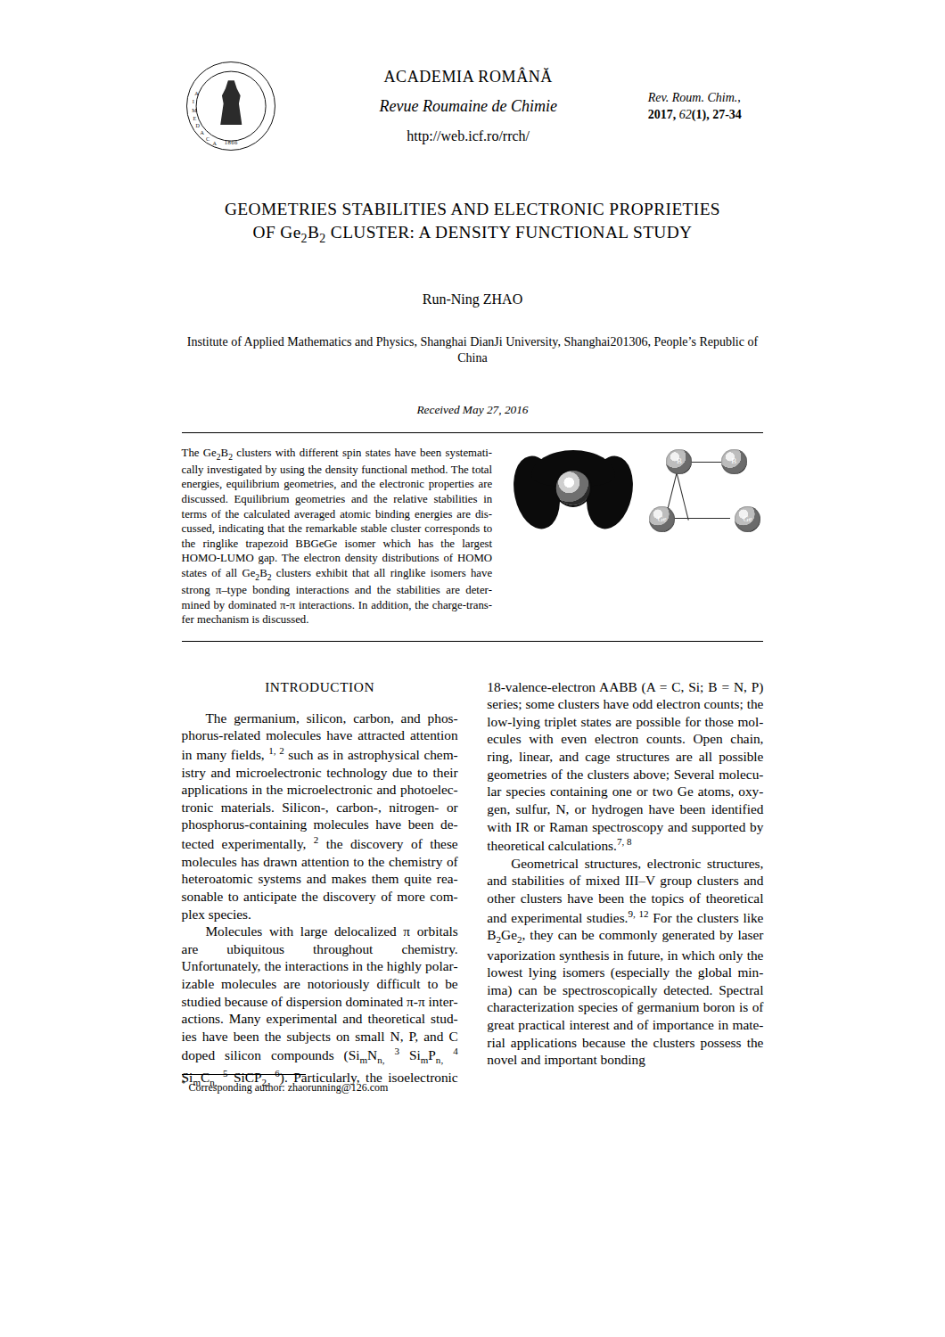A C A D E M I A
1866
ACADEMIA ROMÂNĂ
Revue Roumaine de Chimie
http://web.icf.ro/rrch/
Rev. Roum. Chim.,
2017, 62(1), 27-34
GEOMETRIES STABILITIES AND ELECTRONIC PROPRIETIES
OF Ge2B2 CLUSTER: A DENSITY FUNCTIONAL STUDY
Run-Ning ZHAO
Institute of Applied Mathematics and Physics, Shanghai DianJi University, Shanghai201306, People’s Republic of China
Received May 27, 2016
The Ge2B2 clusters with different spin states have been systematically investigated by using the density functional method. The total energies, equilibrium geometries, and the electronic properties are discussed. Equilibrium geometries and the relative stabilities in terms of the calculated averaged atomic binding energies are discussed, indicating that the remarkable stable cluster corresponds to the ringlike trapezoid BBGeGe isomer which has the largest HOMO-LUMO gap. The electron density distributions of HOMO states of all Ge2B2 clusters exhibit that all ringlike isomers have strong π–type bonding interactions and the stabilities are determined by dominated π-π interactions. In addition, the charge-transfer mechanism is discussed.
B
B
Ge
Ge
INTRODUCTION
The germanium, silicon, carbon, and phosphorus-related molecules have attracted attention in many fields, 1, 2 such as in astrophysical chemistry and microelectronic technology due to their applications in the microelectronic and photoelectronic materials. Silicon-, carbon-, nitrogen- or phosphorus-containing molecules have been detected experimentally, 2 the discovery of these molecules has drawn attention to the chemistry of heteroatomic systems and makes them quite reasonable to anticipate the discovery of more complex species.
Molecules with large delocalized π orbitals are ubiquitous throughout chemistry. Unfortunately, the interactions in the highly polarizable molecules are notoriously difficult to be studied because of dispersion dominated π-π interactions. Many experimental and theoretical studies have been the subjects on small N, P, and C doped silicon compounds (SimNn, 3 SimPn, 4 SimCn, 5 SiCP2, 6). Particularly, the isoelectronic 18-valence-electron AABB (A = C, Si; B = N, P) series; some clusters have odd electron counts; the low-lying triplet states are possible for those molecules with even electron counts. Open chain, ring, linear, and cage structures are all possible geometries of the clusters above; Several molecular species containing one or two Ge atoms, oxygen, sulfur, N, or hydrogen have been identified with IR or Raman spectroscopy and supported by theoretical calculations.7, 8
Geometrical structures, electronic structures, and stabilities of mixed III–V group clusters and other clusters have been the topics of theoretical and experimental studies.9, 12 For the clusters like B2Ge2, they can be commonly generated by laser vaporization synthesis in future, in which only the lowest lying isomers (especially the global minima) can be spectroscopically detected. Spectral characterization species of germanium boron is of great practical interest and of importance in material applications because the clusters possess the novel and important bonding
* Corresponding author: zhaorunning@126.com